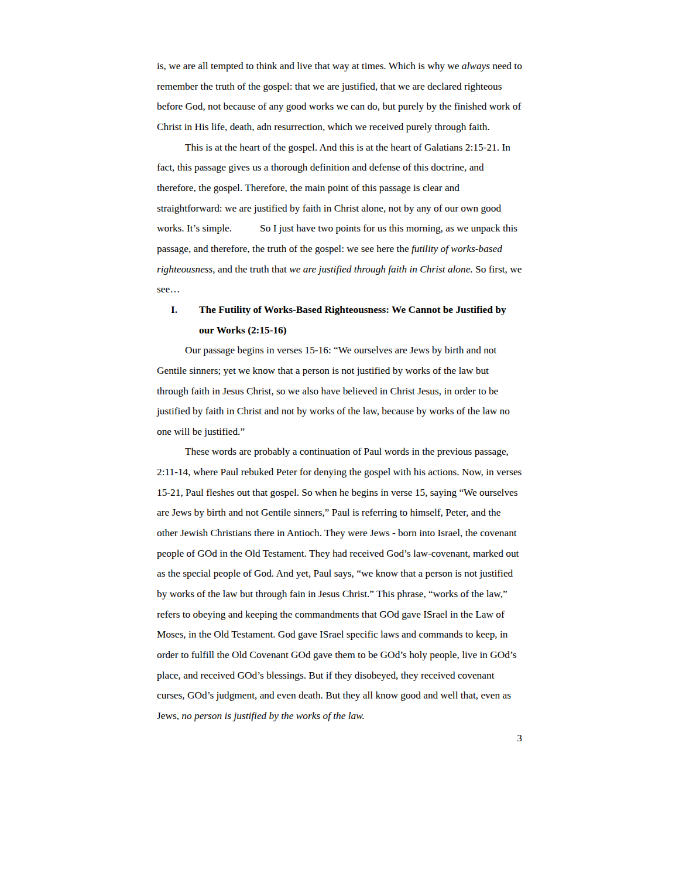is, we are all tempted to think and live that way at times. Which is why we always need to remember the truth of the gospel: that we are justified, that we are declared righteous before God, not because of any good works we can do, but purely by the finished work of Christ in His life, death, adn resurrection, which we received purely through faith.
This is at the heart of the gospel. And this is at the heart of Galatians 2:15-21. In fact, this passage gives us a thorough definition and defense of this doctrine, and therefore, the gospel. Therefore, the main point of this passage is clear and straightforward: we are justified by faith in Christ alone, not by any of our own good works. It’s simple. So I just have two points for us this morning, as we unpack this passage, and therefore, the truth of the gospel: we see here the futility of works-based righteousness, and the truth that we are justified through faith in Christ alone. So first, we see…
I.
The Futility of Works-Based Righteousness: We Cannot be Justified by our Works (2:15-16)
Our passage begins in verses 15-16: “We ourselves are Jews by birth and not Gentile sinners; yet we know that a person is not justified by works of the law but through faith in Jesus Christ, so we also have believed in Christ Jesus, in order to be justified by faith in Christ and not by works of the law, because by works of the law no one will be justified.”
These words are probably a continuation of Paul words in the previous passage, 2:11-14, where Paul rebuked Peter for denying the gospel with his actions. Now, in verses 15-21, Paul fleshes out that gospel. So when he begins in verse 15, saying “We ourselves are Jews by birth and not Gentile sinners,” Paul is referring to himself, Peter, and the other Jewish Christians there in Antioch. They were Jews - born into Israel, the covenant people of GOd in the Old Testament. They had received God’s law-covenant, marked out as the special people of God. And yet, Paul says, “we know that a person is not justified by works of the law but through fain in Jesus Christ.” This phrase, “works of the law,” refers to obeying and keeping the commandments that GOd gave ISrael in the Law of Moses, in the Old Testament. God gave ISrael specific laws and commands to keep, in order to fulfill the Old Covenant GOd gave them to be GOd’s holy people, live in GOd’s place, and received GOd’s blessings. But if they disobeyed, they received covenant curses, GOd’s judgment, and even death. But they all know good and well that, even as Jews, no person is justified by the works of the law.
3